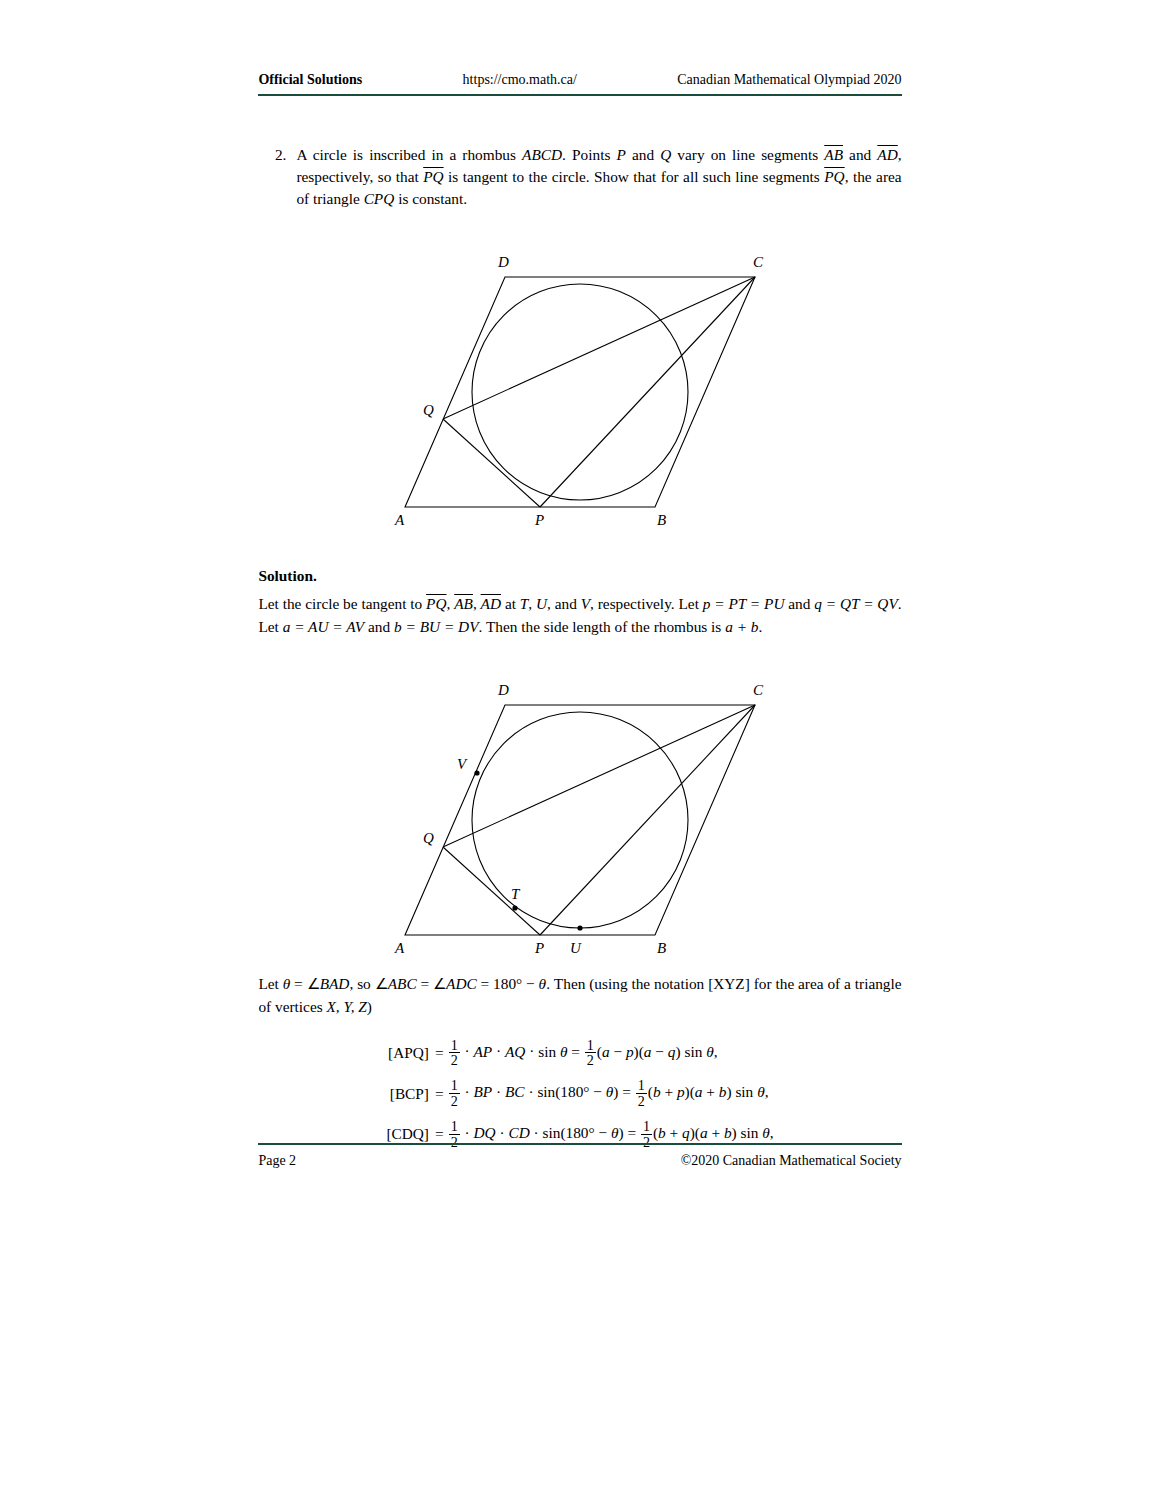Official Solutions
https://cmo.math.ca/
Canadian Mathematical Olympiad 2020
2.
A circle is inscribed in a rhombus ABCD. Points P and Q vary on line segments AB and AD, respectively, so that PQ is tangent to the circle. Show that for all such line segments PQ, the area of triangle CPQ is constant.
D C Q A P B
Solution.
Let the circle be tangent to PQ, AB, AD at T, U, and V, respectively. Let p = PT = PU and q = QT = QV. Let a = AU = AV and b = BU = DV. Then the side length of the rhombus is a + b.
D C V Q T A P U B
Let θ = ∠BAD, so ∠ABC = ∠ADC = 180° − θ. Then (using the notation [XYZ] for the area of a triangle of vertices X, Y, Z)
| [ APQ ] | = | 1 2 AP AQ sin θ = 1 2 ( a − p )( a − q ) sin θ , |
| [ BCP ] | = | 1 2 BP BC sin(180° − θ ) = 1 2 ( b + p )( a + b ) sin θ , |
| [ CDQ ] | = | 1 2 DQ CD sin(180° − θ ) = 1 2 ( b + q )( a + b ) sin θ , |
Page 2
©2020 Canadian Mathematical Society